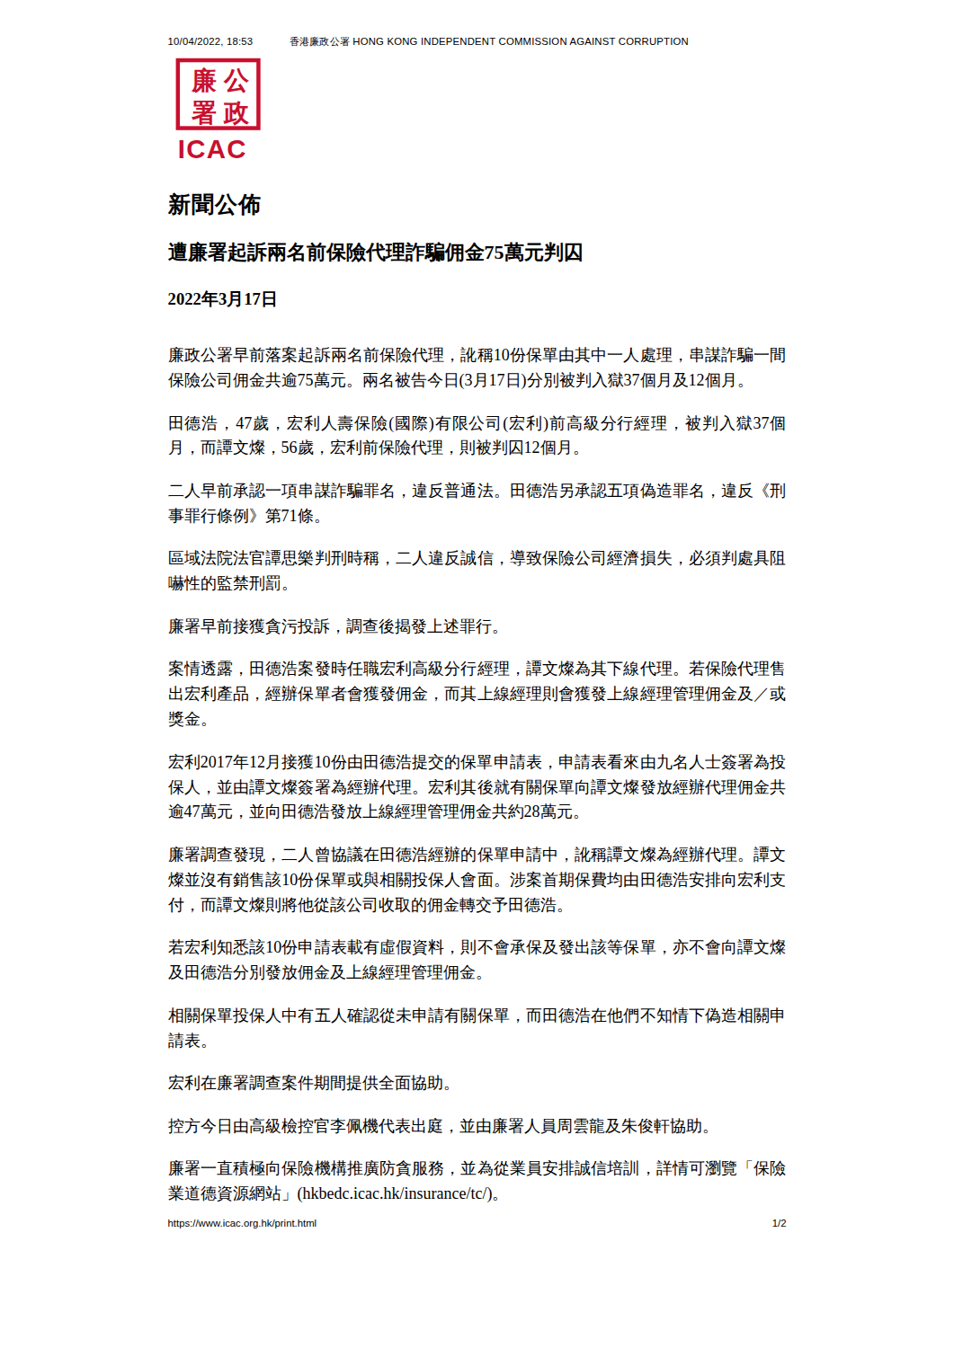10/04/2022, 18:53 香港廉政公署 HONG KONG INDEPENDENT COMMISSION AGAINST CORRUPTION
廉 公 署 政 ICAC
新聞公佈
遭廉署起訴兩名前保險代理詐騙佣金75萬元判囚
2022年3月17日
廉政公署早前落案起訴兩名前保險代理，訛稱10份保單由其中一人處理，串謀詐騙一間保險公司佣金共逾75萬元。兩名被告今日(3月17日)分別被判入獄37個月及12個月。
田德浩，47歲，宏利人壽保險(國際)有限公司(宏利)前高級分行經理，被判入獄37個月，而譚文燦，56歲，宏利前保險代理，則被判囚12個月。
二人早前承認一項串謀詐騙罪名，違反普通法。田德浩另承認五項偽造罪名，違反《刑事罪行條例》第71條。
區域法院法官譚思樂判刑時稱，二人違反誠信，導致保險公司經濟損失，必須判處具阻嚇性的監禁刑罰。
廉署早前接獲貪污投訴，調查後揭發上述罪行。
案情透露，田德浩案發時任職宏利高級分行經理，譚文燦為其下線代理。若保險代理售出宏利產品，經辦保單者會獲發佣金，而其上線經理則會獲發上線經理管理佣金及／或獎金。
宏利2017年12月接獲10份由田德浩提交的保單申請表，申請表看來由九名人士簽署為投保人，並由譚文燦簽署為經辦代理。宏利其後就有關保單向譚文燦發放經辦代理佣金共逾47萬元，並向田德浩發放上線經理管理佣金共約28萬元。
廉署調查發現，二人曾協議在田德浩經辦的保單申請中，訛稱譚文燦為經辦代理。譚文燦並沒有銷售該10份保單或與相關投保人會面。涉案首期保費均由田德浩安排向宏利支付，而譚文燦則將他從該公司收取的佣金轉交予田德浩。
若宏利知悉該10份申請表載有虛假資料，則不會承保及發出該等保單，亦不會向譚文燦及田德浩分別發放佣金及上線經理管理佣金。
相關保單投保人中有五人確認從未申請有關保單，而田德浩在他們不知情下偽造相關申請表。
宏利在廉署調查案件期間提供全面協助。
控方今日由高級檢控官李佩機代表出庭，並由廉署人員周雲龍及朱俊軒協助。
廉署一直積極向保險機構推廣防貪服務，並為從業員安排誠信培訓，詳情可瀏覽「保險業道德資源網站」(hkbedc.icac.hk/insurance/tc/)。
https://www.icac.org.hk/print.html 1/2